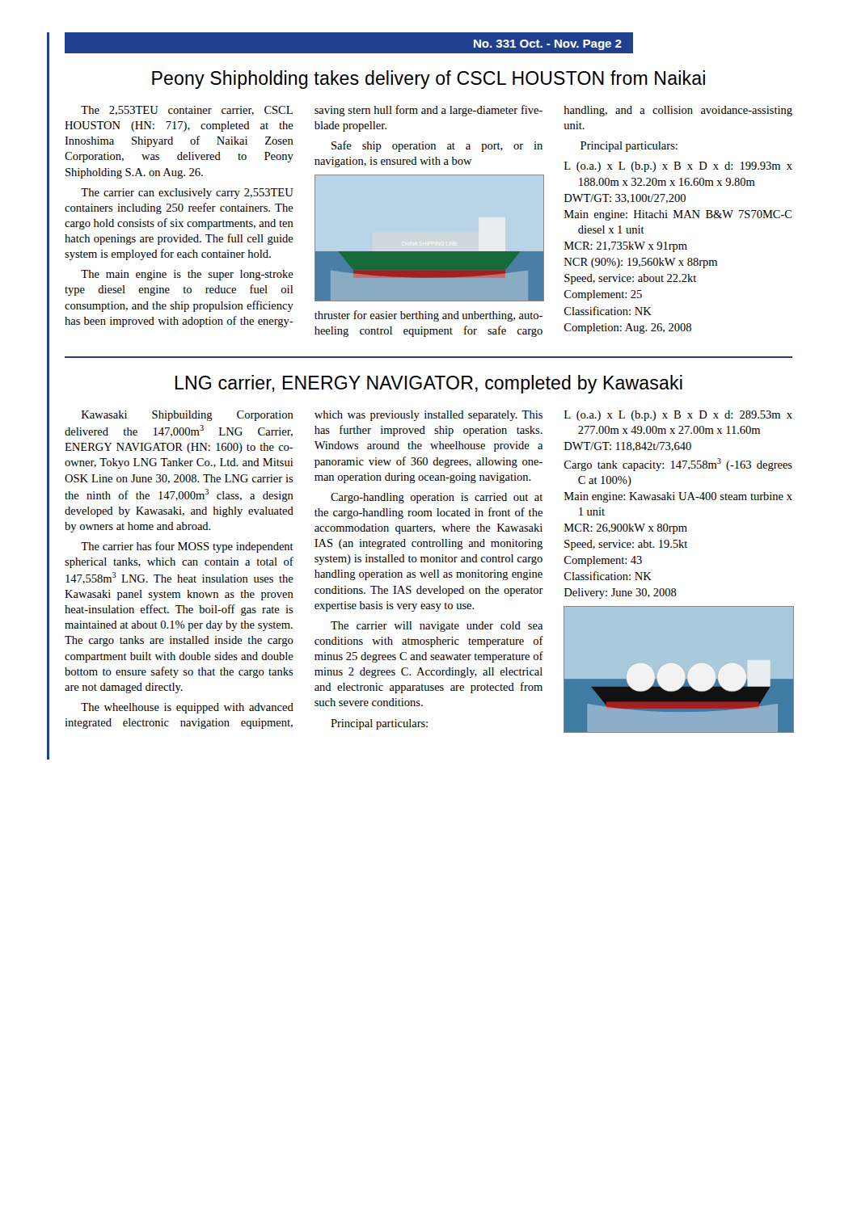No. 331 Oct. - Nov. Page 2
Peony Shipholding takes delivery of CSCL HOUSTON from Naikai
The 2,553TEU container carrier, CSCL HOUSTON (HN: 717), completed at the Innoshima Shipyard of Naikai Zosen Corporation, was delivered to Peony Shipholding S.A. on Aug. 26.
The carrier can exclusively carry 2,553TEU containers including 250 reefer containers. The cargo hold consists of six compartments, and ten hatch openings are provided. The full cell guide system is employed for each container hold.
The main engine is the super long-stroke type diesel engine to reduce fuel oil consumption, and the ship propulsion efficiency has been improved with adoption of the energy-saving stern hull form and a large-diameter five-blade propeller.
Safe ship operation at a port, or in navigation, is ensured with a bow
thruster for easier berthing and unberthing, auto-heeling control equipment for safe cargo handling, and a collision avoidance-assisting unit.
Principal particulars:
L (o.a.) x L (b.p.) x B x D x d: 199.93m x 188.00m x 32.20m x 16.60m x 9.80m
DWT/GT: 33,100t/27,200
Main engine: Hitachi MAN B&W 7S70MC-C diesel x 1 unit
MCR: 21,735kW x 91rpm
NCR (90%): 19,560kW x 88rpm
Speed, service: about 22.2kt
Complement: 25
Classification: NK
Completion: Aug. 26, 2008
LNG carrier, ENERGY NAVIGATOR, completed by Kawasaki
Kawasaki Shipbuilding Corporation delivered the 147,000m3 LNG Carrier, ENERGY NAVIGATOR (HN: 1600) to the co-owner, Tokyo LNG Tanker Co., Ltd. and Mitsui OSK Line on June 30, 2008. The LNG carrier is the ninth of the 147,000m3 class, a design developed by Kawasaki, and highly evaluated by owners at home and abroad.
The carrier has four MOSS type independent spherical tanks, which can contain a total of 147,558m3 LNG. The heat insulation uses the Kawasaki panel system known as the proven heat-insulation effect. The boil-off gas rate is maintained at about 0.1% per day by the system. The cargo tanks are installed inside the cargo compartment built with double sides and double bottom to ensure safety so that the cargo tanks are not damaged directly.
The wheelhouse is equipped with advanced integrated electronic navigation equipment, which was previously installed separately. This has further improved ship operation tasks. Windows around the wheelhouse provide a panoramic view of 360 degrees, allowing one-man operation during ocean-going navigation.
Cargo-handling operation is carried out at the cargo-handling room located in front of the accommodation quarters, where the Kawasaki IAS (an integrated controlling and monitoring system) is installed to monitor and control cargo handling operation as well as monitoring engine conditions. The IAS developed on the operator expertise basis is very easy to use.
The carrier will navigate under cold sea conditions with atmospheric temperature of minus 25 degrees C and seawater temperature of minus 2 degrees C. Accordingly, all electrical and electronic apparatuses are protected from such severe conditions.
Principal particulars:
L (o.a.) x L (b.p.) x B x D x d: 289.53m x 277.00m x 49.00m x 27.00m x 11.60m
DWT/GT: 118,842t/73,640
Cargo tank capacity: 147,558m3 (-163 degrees C at 100%)
Main engine: Kawasaki UA-400 steam turbine x 1 unit
MCR: 26,900kW x 80rpm
Speed, service: abt. 19.5kt
Complement: 43
Classification: NK
Delivery: June 30, 2008